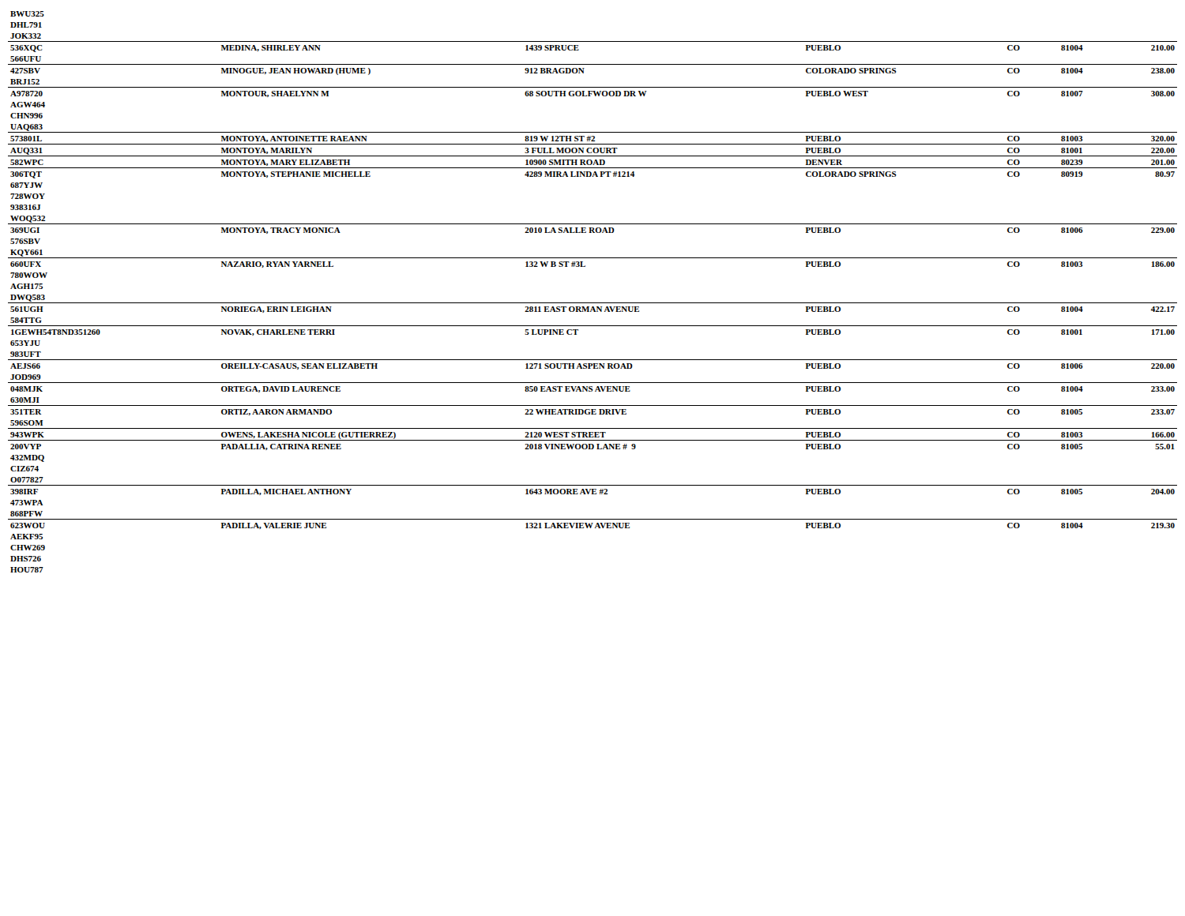| BWU325 | | | | | | |
| DHL791 | | | | | | |
| JOK332 | | | | | | |
| 536XQC | MEDINA, SHIRLEY ANN | 1439 SPRUCE | PUEBLO | CO | 81004 | 210.00 |
| 566UFU | | | | | | |
| 427SBV | MINOGUE, JEAN HOWARD (HUME ) | 912 BRAGDON | COLORADO SPRINGS | CO | 81004 | 238.00 |
| BRJ152 | | | | | | |
| A978720 | MONTOUR, SHAELYNN M | 68 SOUTH GOLFWOOD DR W | PUEBLO WEST | CO | 81007 | 308.00 |
| AGW464 | | | | | | |
| CHN996 | | | | | | |
| UAQ683 | | | | | | |
| 573801L | MONTOYA, ANTOINETTE RAEANN | 819 W 12TH ST #2 | PUEBLO | CO | 81003 | 320.00 |
| AUQ331 | MONTOYA, MARILYN | 3 FULL MOON COURT | PUEBLO | CO | 81001 | 220.00 |
| 582WPC | MONTOYA, MARY ELIZABETH | 10900 SMITH ROAD | DENVER | CO | 80239 | 201.00 |
| 306TQT | MONTOYA, STEPHANIE MICHELLE | 4289 MIRA LINDA PT #1214 | COLORADO SPRINGS | CO | 80919 | 80.97 |
| 687YJW | | | | | | |
| 728WOY | | | | | | |
| 938316J | | | | | | |
| WOQ532 | | | | | | |
| 369UGI | MONTOYA, TRACY MONICA | 2010 LA SALLE ROAD | PUEBLO | CO | 81006 | 229.00 |
| 576SBV | | | | | | |
| KQY661 | | | | | | |
| 660UFX | NAZARIO, RYAN YARNELL | 132 W B ST #3L | PUEBLO | CO | 81003 | 186.00 |
| 780WOW | | | | | | |
| AGH175 | | | | | | |
| DWQ583 | | | | | | |
| 561UGH | NORIEGA, ERIN LEIGHAN | 2811 EAST ORMAN AVENUE | PUEBLO | CO | 81004 | 422.17 |
| 584TTG | | | | | | |
| 1GEWH54T8ND351260 | NOVAK, CHARLENE TERRI | 5 LUPINE CT | PUEBLO | CO | 81001 | 171.00 |
| 653YJU | | | | | | |
| 983UFT | | | | | | |
| AEJS66 | OREILLY-CASAUS, SEAN ELIZABETH | 1271 SOUTH ASPEN ROAD | PUEBLO | CO | 81006 | 220.00 |
| JOD969 | | | | | | |
| 048MJK | ORTEGA, DAVID LAURENCE | 850 EAST EVANS AVENUE | PUEBLO | CO | 81004 | 233.00 |
| 630MJI | | | | | | |
| 351TER | ORTIZ, AARON ARMANDO | 22 WHEATRIDGE DRIVE | PUEBLO | CO | 81005 | 233.07 |
| 596SOM | | | | | | |
| 943WPK | OWENS, LAKESHA NICOLE (GUTIERREZ) | 2120 WEST STREET | PUEBLO | CO | 81003 | 166.00 |
| 200VYP | PADALLIA, CATRINA RENEE | 2018 VINEWOOD LANE # 9 | PUEBLO | CO | 81005 | 55.01 |
| 432MDQ | | | | | | |
| CIZ674 | | | | | | |
| O077827 | | | | | | |
| 398IRF | PADILLA, MICHAEL ANTHONY | 1643 MOORE AVE #2 | PUEBLO | CO | 81005 | 204.00 |
| 473WPA | | | | | | |
| 868PFW | | | | | | |
| 623WOU | PADILLA, VALERIE JUNE | 1321 LAKEVIEW AVENUE | PUEBLO | CO | 81004 | 219.30 |
| AEKF95 | | | | | | |
| CHW269 | | | | | | |
| DHS726 | | | | | | |
| HOU787 | | | | | | |